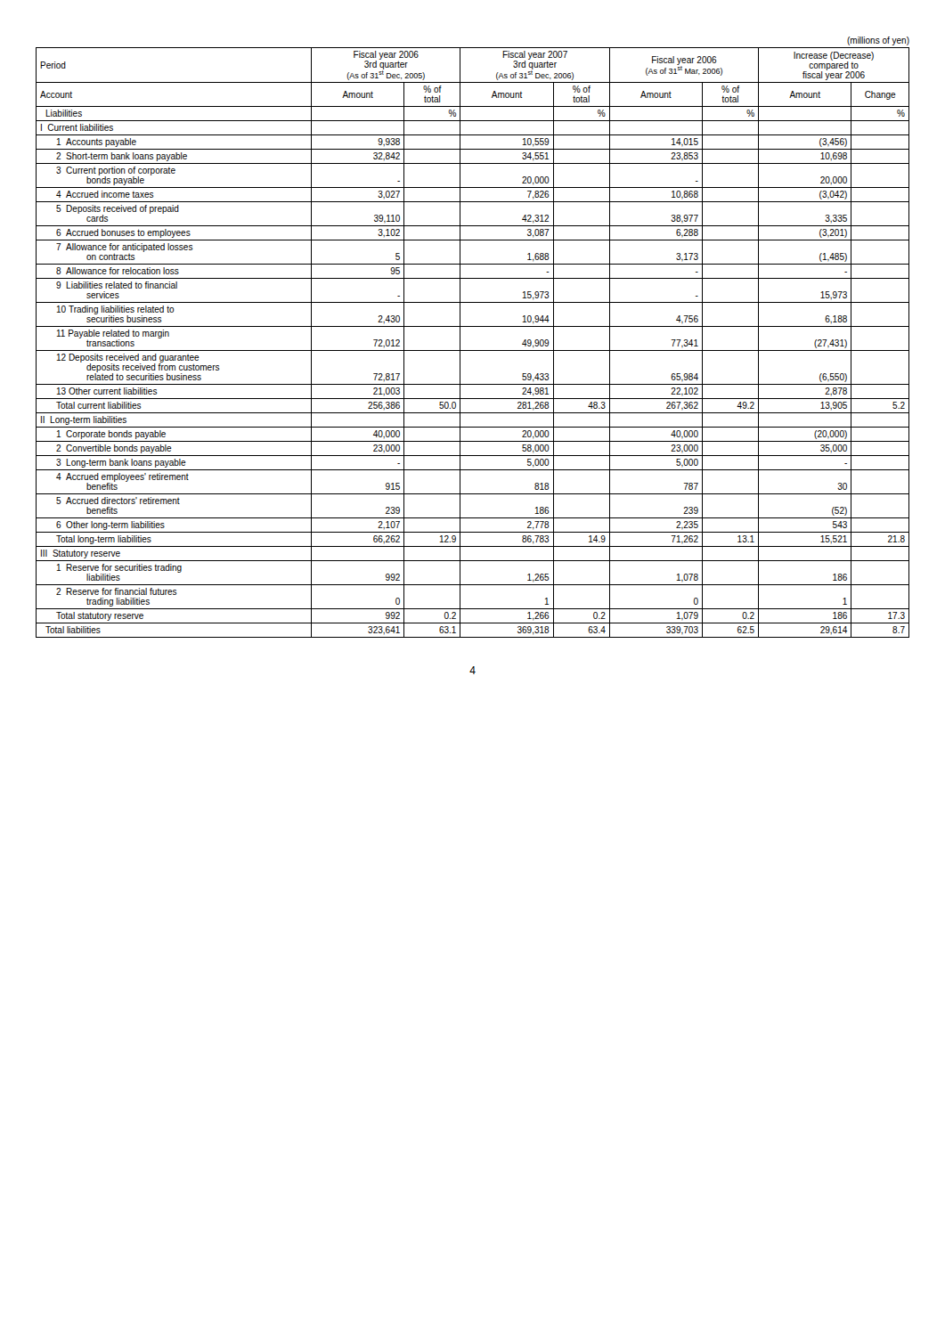(millions of yen)
| Period | Fiscal year 2006 3rd quarter (As of 31 st Dec, 2005) | Fiscal year 2007 3rd quarter (As of 31 st Dec, 2006) | Fiscal year 2006 (As of 31 st Mar, 2006) | Increase (Decrease) compared to fiscal year 2006 |
| --- | --- | --- | --- | --- |
| Account | Amount | % of total | Amount | % of total | Amount | % of total | Amount | Change |
| Liabilities | | % | | % | | % | | % |
| I Current liabilities | | | | | | | | |
| 1 Accounts payable | 9,938 | | 10,559 | | 14,015 | | (3,456) | |
| 2 Short-term bank loans payable | 32,842 | | 34,551 | | 23,853 | | 10,698 | |
| 3 Current portion of corporate bonds payable | - | | 20,000 | | - | | 20,000 | |
| 4 Accrued income taxes | 3,027 | | 7,826 | | 10,868 | | (3,042) | |
| 5 Deposits received of prepaid cards | 39,110 | | 42,312 | | 38,977 | | 3,335 | |
| 6 Accrued bonuses to employees | 3,102 | | 3,087 | | 6,288 | | (3,201) | |
| 7 Allowance for anticipated losses on contracts | 5 | | 1,688 | | 3,173 | | (1,485) | |
| 8 Allowance for relocation loss | 95 | | - | | - | | - | |
| 9 Liabilities related to financial services | - | | 15,973 | | - | | 15,973 | |
| 10 Trading liabilities related to securities business | 2,430 | | 10,944 | | 4,756 | | 6,188 | |
| 11 Payable related to margin transactions | 72,012 | | 49,909 | | 77,341 | | (27,431) | |
| 12 Deposits received and guarantee deposits received from customers related to securities business | 72,817 | | 59,433 | | 65,984 | | (6,550) | |
| 13 Other current liabilities | 21,003 | | 24,981 | | 22,102 | | 2,878 | |
| Total current liabilities | 256,386 | 50.0 | 281,268 | 48.3 | 267,362 | 49.2 | 13,905 | 5.2 |
| II Long-term liabilities | | | | | | | | |
| 1 Corporate bonds payable | 40,000 | | 20,000 | | 40,000 | | (20,000) | |
| 2 Convertible bonds payable | 23,000 | | 58,000 | | 23,000 | | 35,000 | |
| 3 Long-term bank loans payable | - | | 5,000 | | 5,000 | | - | |
| 4 Accrued employees' retirement benefits | 915 | | 818 | | 787 | | 30 | |
| 5 Accrued directors' retirement benefits | 239 | | 186 | | 239 | | (52) | |
| 6 Other long-term liabilities | 2,107 | | 2,778 | | 2,235 | | 543 | |
| Total long-term liabilities | 66,262 | 12.9 | 86,783 | 14.9 | 71,262 | 13.1 | 15,521 | 21.8 |
| III Statutory reserve | | | | | | | | |
| 1 Reserve for securities trading liabilities | 992 | | 1,265 | | 1,078 | | 186 | |
| 2 Reserve for financial futures trading liabilities | 0 | | 1 | | 0 | | 1 | |
| Total statutory reserve | 992 | 0.2 | 1,266 | 0.2 | 1,079 | 0.2 | 186 | 17.3 |
| Total liabilities | 323,641 | 63.1 | 369,318 | 63.4 | 339,703 | 62.5 | 29,614 | 8.7 |
4